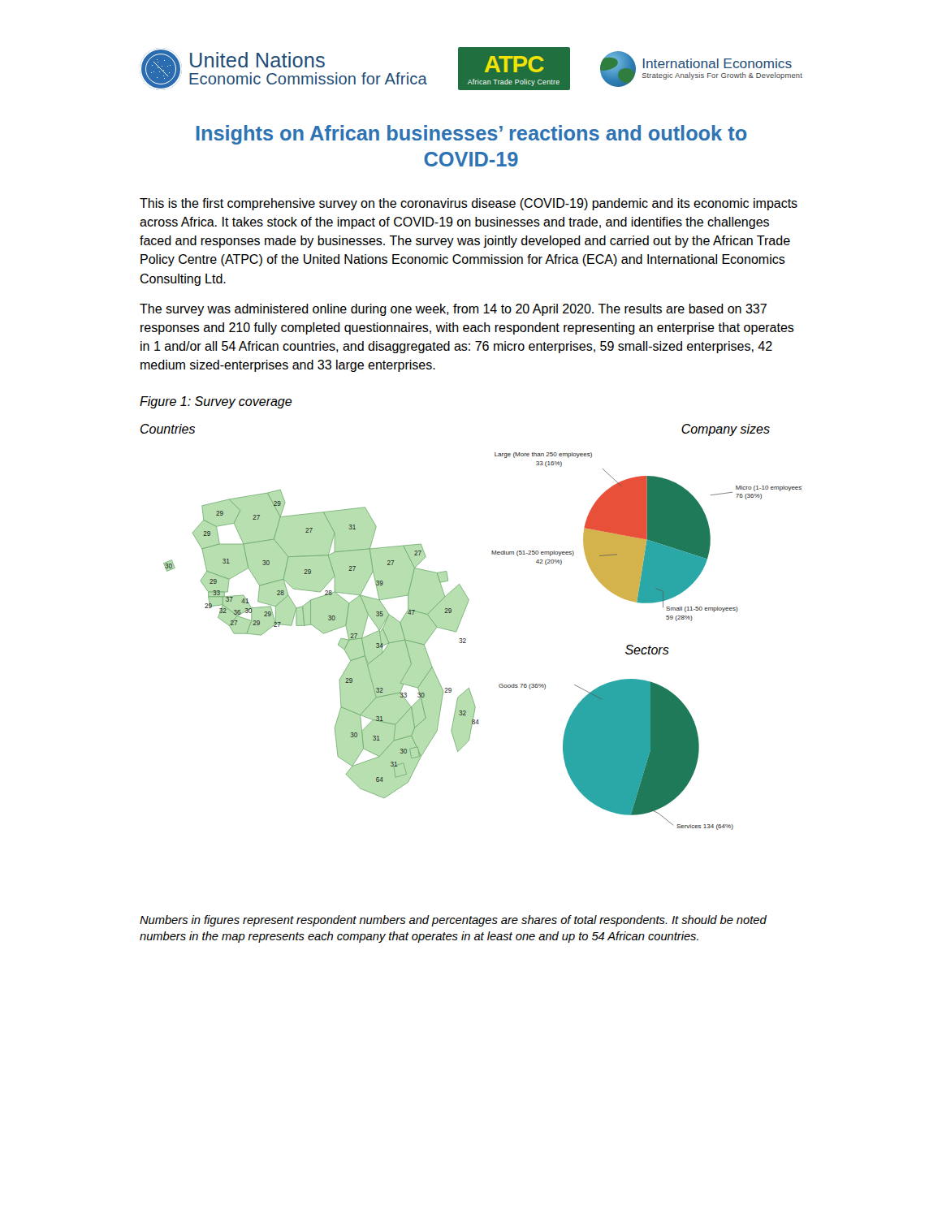United Nations
Economic Commission for Africa
ATPC
African Trade Policy Centre
International Economics
Strategic Analysis For Growth & Development
Insights on African businesses’ reactions and outlook to
COVID-19
This is the first comprehensive survey on the coronavirus disease (COVID-19) pandemic and its economic impacts across Africa. It takes stock of the impact of COVID-19 on businesses and trade, and identifies the challenges faced and responses made by businesses. The survey was jointly developed and carried out by the African Trade Policy Centre (ATPC) of the United Nations Economic Commission for Africa (ECA) and International Economics Consulting Ltd.
The survey was administered online during one week, from 14 to 20 April 2020. The results are based on 337 responses and 210 fully completed questionnaires, with each respondent representing an enterprise that operates in 1 and/or all 54 African countries, and disaggregated as: 76 micro enterprises, 59 small-sized enterprises, 42 medium sized-enterprises and 33 large enterprises.
Figure 1: Survey coverage
Countries
29 27 29 27 31 29 31 30 29 27 27 27 30 29 33 37 41 29 32 36 30 28 28 39 29 27 29 27 30 35 47 29 27 34 32 29 32 33 30 29 32 84 31 30 31 30 31 64
Company sizes
Large (More than 250 employees) 33 (16%) Micro (1-10 employees) 76 (36%) Medium (51-250 employees) 42 (20%) Small (11-50 employees) 59 (28%)
Sectors
Goods 76 (36%) Services 134 (64%)
Numbers in figures represent respondent numbers and percentages are shares of total respondents. It should be noted numbers in the map represents each company that operates in at least one and up to 54 African countries.